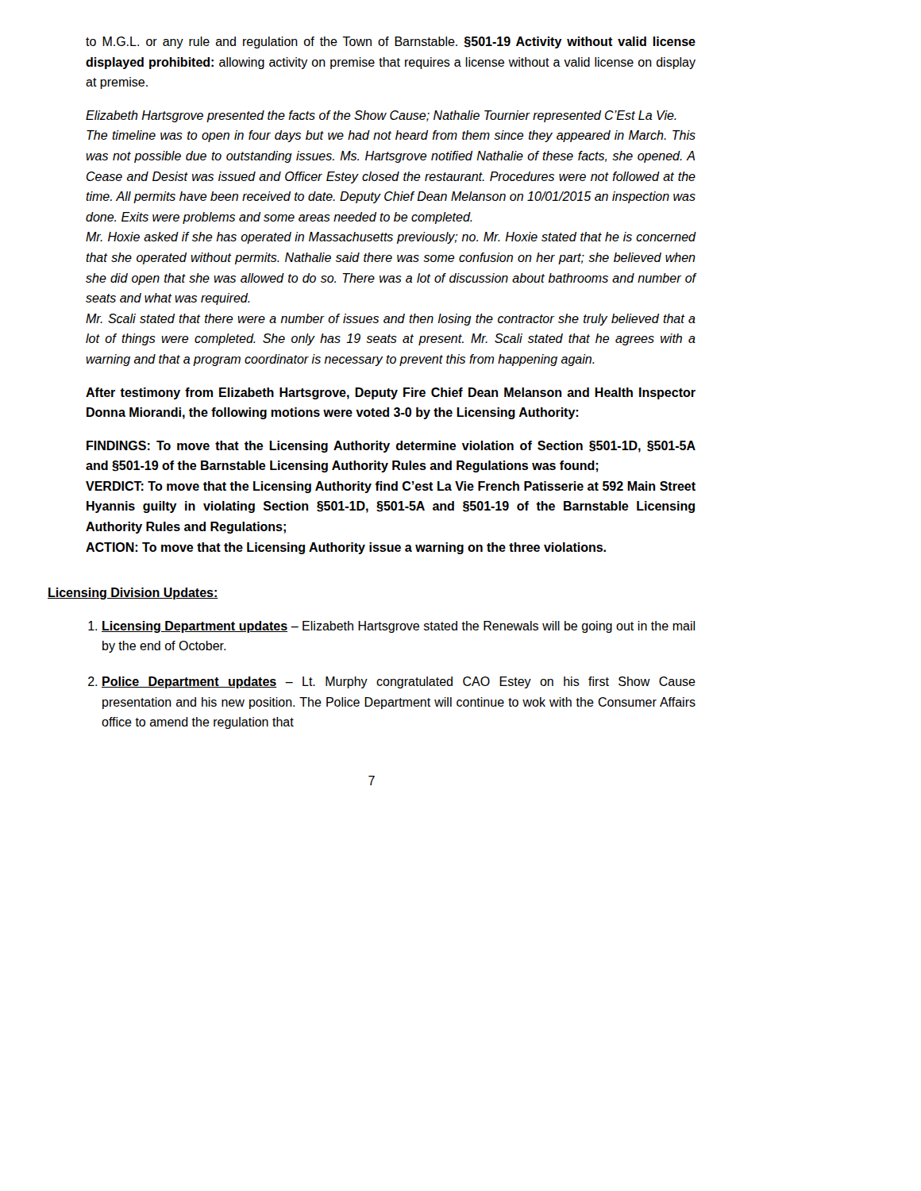to M.G.L. or any rule and regulation of the Town of Barnstable. §501-19 Activity without valid license displayed prohibited: allowing activity on premise that requires a license without a valid license on display at premise.
Elizabeth Hartsgrove presented the facts of the Show Cause; Nathalie Tournier represented C’Est La Vie.
The timeline was to open in four days but we had not heard from them since they appeared in March. This was not possible due to outstanding issues. Ms. Hartsgrove notified Nathalie of these facts, she opened. A Cease and Desist was issued and Officer Estey closed the restaurant. Procedures were not followed at the time. All permits have been received to date. Deputy Chief Dean Melanson on 10/01/2015 an inspection was done. Exits were problems and some areas needed to be completed.
Mr. Hoxie asked if she has operated in Massachusetts previously; no. Mr. Hoxie stated that he is concerned that she operated without permits. Nathalie said there was some confusion on her part; she believed when she did open that she was allowed to do so. There was a lot of discussion about bathrooms and number of seats and what was required.
Mr. Scali stated that there were a number of issues and then losing the contractor she truly believed that a lot of things were completed. She only has 19 seats at present. Mr. Scali stated that he agrees with a warning and that a program coordinator is necessary to prevent this from happening again.
After testimony from Elizabeth Hartsgrove, Deputy Fire Chief Dean Melanson and Health Inspector Donna Miorandi, the following motions were voted 3-0 by the Licensing Authority:
FINDINGS: To move that the Licensing Authority determine violation of Section §501-1D, §501-5A and §501-19 of the Barnstable Licensing Authority Rules and Regulations was found;
VERDICT: To move that the Licensing Authority find C’est La Vie French Patisserie at 592 Main Street Hyannis guilty in violating Section §501-1D, §501-5A and §501-19 of the Barnstable Licensing Authority Rules and Regulations;
ACTION: To move that the Licensing Authority issue a warning on the three violations.
Licensing Division Updates:
Licensing Department updates – Elizabeth Hartsgrove stated the Renewals will be going out in the mail by the end of October.
Police Department updates – Lt. Murphy congratulated CAO Estey on his first Show Cause presentation and his new position. The Police Department will continue to wok with the Consumer Affairs office to amend the regulation that
7